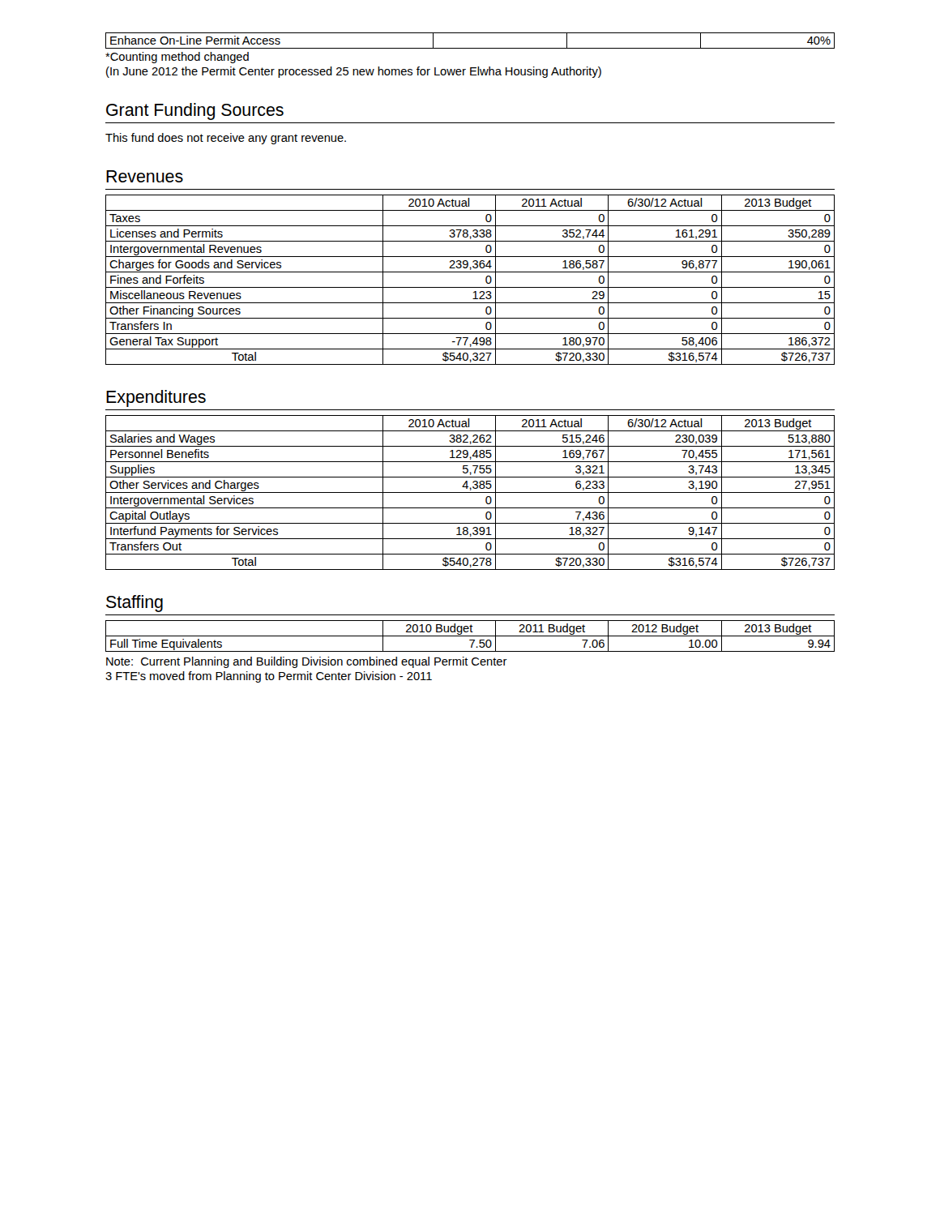| Enhance On-Line Permit Access | | | 40% |
*Counting method changed
(In June 2012 the Permit Center processed 25 new homes for Lower Elwha Housing Authority)
Grant Funding Sources
This fund does not receive any grant revenue.
Revenues
| | 2010 Actual | 2011 Actual | 6/30/12 Actual | 2013 Budget |
| --- | --- | --- | --- | --- |
| Taxes | 0 | 0 | 0 | 0 |
| Licenses and Permits | 378,338 | 352,744 | 161,291 | 350,289 |
| Intergovernmental Revenues | 0 | 0 | 0 | 0 |
| Charges for Goods and Services | 239,364 | 186,587 | 96,877 | 190,061 |
| Fines and Forfeits | 0 | 0 | 0 | 0 |
| Miscellaneous Revenues | 123 | 29 | 0 | 15 |
| Other Financing Sources | 0 | 0 | 0 | 0 |
| Transfers In | 0 | 0 | 0 | 0 |
| General Tax Support | -77,498 | 180,970 | 58,406 | 186,372 |
| Total | $540,327 | $720,330 | $316,574 | $726,737 |
Expenditures
| | 2010 Actual | 2011 Actual | 6/30/12 Actual | 2013 Budget |
| --- | --- | --- | --- | --- |
| Salaries and Wages | 382,262 | 515,246 | 230,039 | 513,880 |
| Personnel Benefits | 129,485 | 169,767 | 70,455 | 171,561 |
| Supplies | 5,755 | 3,321 | 3,743 | 13,345 |
| Other Services and Charges | 4,385 | 6,233 | 3,190 | 27,951 |
| Intergovernmental Services | 0 | 0 | 0 | 0 |
| Capital Outlays | 0 | 7,436 | 0 | 0 |
| Interfund Payments for Services | 18,391 | 18,327 | 9,147 | 0 |
| Transfers Out | 0 | 0 | 0 | 0 |
| Total | $540,278 | $720,330 | $316,574 | $726,737 |
Staffing
| | 2010 Budget | 2011 Budget | 2012 Budget | 2013 Budget |
| --- | --- | --- | --- | --- |
| Full Time Equivalents | 7.50 | 7.06 | 10.00 | 9.94 |
Note: Current Planning and Building Division combined equal Permit Center
3 FTE's moved from Planning to Permit Center Division - 2011